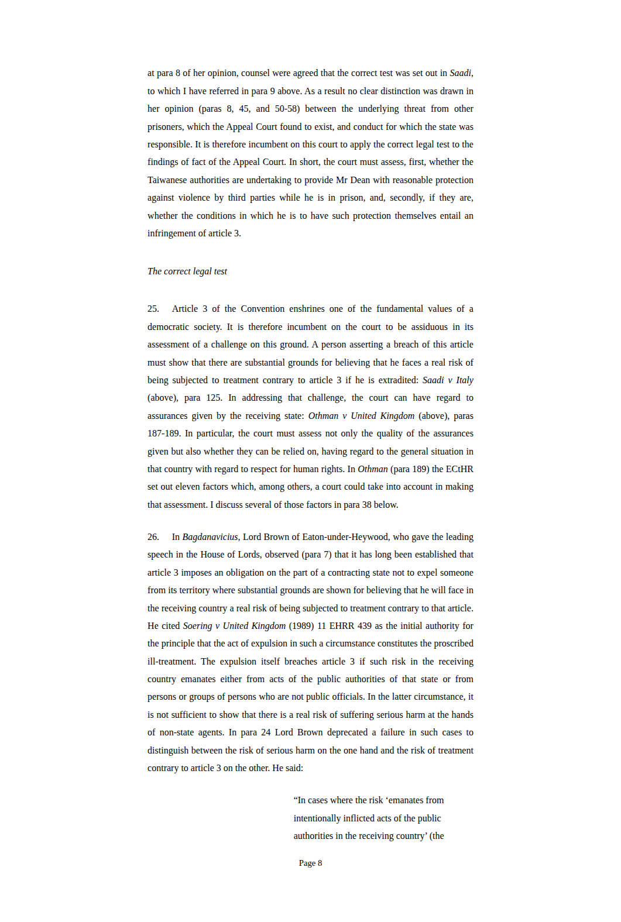at para 8 of her opinion, counsel were agreed that the correct test was set out in Saadi, to which I have referred in para 9 above. As a result no clear distinction was drawn in her opinion (paras 8, 45, and 50-58) between the underlying threat from other prisoners, which the Appeal Court found to exist, and conduct for which the state was responsible. It is therefore incumbent on this court to apply the correct legal test to the findings of fact of the Appeal Court. In short, the court must assess, first, whether the Taiwanese authorities are undertaking to provide Mr Dean with reasonable protection against violence by third parties while he is in prison, and, secondly, if they are, whether the conditions in which he is to have such protection themselves entail an infringement of article 3.
The correct legal test
25. Article 3 of the Convention enshrines one of the fundamental values of a democratic society. It is therefore incumbent on the court to be assiduous in its assessment of a challenge on this ground. A person asserting a breach of this article must show that there are substantial grounds for believing that he faces a real risk of being subjected to treatment contrary to article 3 if he is extradited: Saadi v Italy (above), para 125. In addressing that challenge, the court can have regard to assurances given by the receiving state: Othman v United Kingdom (above), paras 187-189. In particular, the court must assess not only the quality of the assurances given but also whether they can be relied on, having regard to the general situation in that country with regard to respect for human rights. In Othman (para 189) the ECtHR set out eleven factors which, among others, a court could take into account in making that assessment. I discuss several of those factors in para 38 below.
26. In Bagdanavicius, Lord Brown of Eaton-under-Heywood, who gave the leading speech in the House of Lords, observed (para 7) that it has long been established that article 3 imposes an obligation on the part of a contracting state not to expel someone from its territory where substantial grounds are shown for believing that he will face in the receiving country a real risk of being subjected to treatment contrary to that article. He cited Soering v United Kingdom (1989) 11 EHRR 439 as the initial authority for the principle that the act of expulsion in such a circumstance constitutes the proscribed ill-treatment. The expulsion itself breaches article 3 if such risk in the receiving country emanates either from acts of the public authorities of that state or from persons or groups of persons who are not public officials. In the latter circumstance, it is not sufficient to show that there is a real risk of suffering serious harm at the hands of non-state agents. In para 24 Lord Brown deprecated a failure in such cases to distinguish between the risk of serious harm on the one hand and the risk of treatment contrary to article 3 on the other. He said:
“In cases where the risk ‘emanates from intentionally inflicted acts of the public authorities in the receiving country’ (the
Page 8